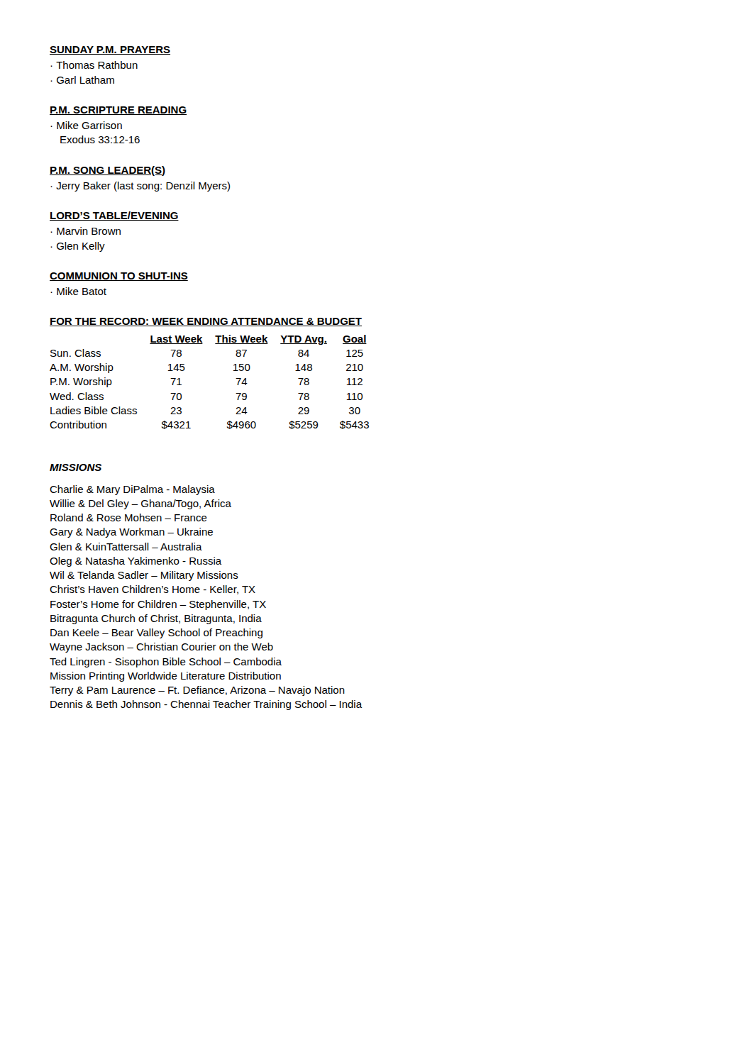Sunday P.M. Prayers
Thomas Rathbun
Garl Latham
P.M. Scripture Reading
Mike Garrison
Exodus 33:12-16
P.M. Song Leader(s)
Jerry Baker (last song: Denzil Myers)
Lord’s Table/Evening
Marvin Brown
Glen Kelly
Communion to Shut-Ins
Mike Batot
For the Record: Week Ending Attendance & Budget
| | Last Week | This Week | YTD Avg. | Goal |
| --- | --- | --- | --- | --- |
| Sun. Class | 78 | 87 | 84 | 125 |
| A.M. Worship | 145 | 150 | 148 | 210 |
| P.M. Worship | 71 | 74 | 78 | 112 |
| Wed. Class | 70 | 79 | 78 | 110 |
| Ladies Bible Class | 23 | 24 | 29 | 30 |
| Contribution | $4321 | $4960 | $5259 | $5433 |
Missions
Charlie & Mary DiPalma - Malaysia
Willie & Del Gley – Ghana/Togo, Africa
Roland & Rose Mohsen – France
Gary & Nadya Workman – Ukraine
Glen & KuinTattersall – Australia
Oleg & Natasha Yakimenko - Russia
Wil & Telanda Sadler – Military Missions
Christ’s Haven Children’s Home - Keller, TX
Foster’s Home for Children – Stephenville, TX
Bitragunta Church of Christ, Bitragunta, India
Dan Keele – Bear Valley School of Preaching
Wayne Jackson – Christian Courier on the Web
Ted Lingren - Sisophon Bible School – Cambodia
Mission Printing Worldwide Literature Distribution
Terry & Pam Laurence – Ft. Defiance, Arizona – Navajo Nation
Dennis & Beth Johnson - Chennai Teacher Training School – India